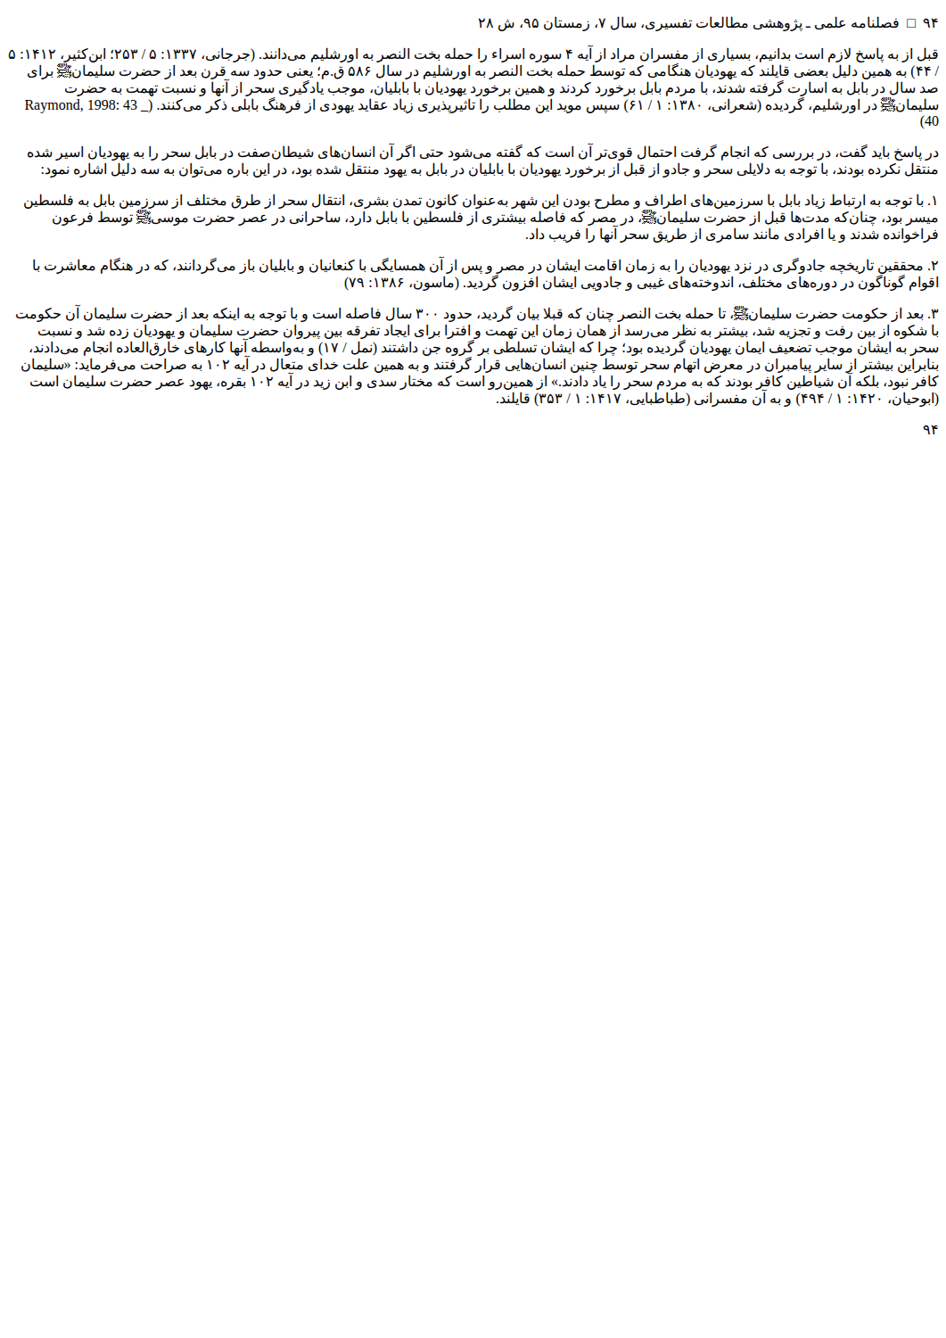۹۴ □ فصلنامه علمی ـ پژوهشی مطالعات تفسیری، سال ۷، زمستان ۹۵، ش ۲۸
قبل از به پاسخ لازم است بدانیم، بسیاری از مفسران مراد از آیه ۴ سوره اسراء را حمله بخت النصر به اورشلیم می‌دانند. (جرجانی، ۱۳۳۷: ۵ / ۲۵۳؛ ابن‌کثیر، ۱۴۱۲: ۵ / ۴۴) به همین دلیل بعضی قایلند که یهودیان هنگامی که توسط حمله بخت النصر به اورشلیم در سال ۵۸۶ ق.م؛ یعنی حدود سه قرن بعد از حضرت سلیمانﷺ برای صد سال در بابل به اسارت گرفته شدند، با مردم بابل برخورد کردند و همین برخورد یهودیان با بابلیان، موجب یادگیری سحر از آنها و نسبت تهمت به حضرت سلیمانﷺ در اورشلیم، گردیده (شعرانی، ۱۳۸۰: ۱ / ۶۱) سپس موید این مطلب را تاثیرپذیری زیاد عقاید یهودی از فرهنگ بابلی ذکر می‌کنند. (Raymond, 1998: 43 _ 40)
در پاسخ باید گفت، در بررسی که انجام گرفت احتمال قوی‌تر آن است که گفته می‌شود حتی اگر آن انسان‌های شیطان‌صفت در بابل سحر را به یهودیان اسیر شده منتقل نکرده بودند، با توجه به دلایلی سحر و جادو از قبل از برخورد یهودیان با بابلیان در بابل به یهود منتقل شده بود، در این باره می‌توان به سه دلیل اشاره نمود:
۱. با توجه به ارتباط زیاد بابل با سرزمین‌های اطراف و مطرح بودن این شهر به‌عنوان کانون تمدن بشری، انتقال سحر از طرق مختلف از سرزمین بابل به فلسطین میسر بود، چنان‌که مدت‌ها قبل از حضرت سلیمانﷺ، در مصر که فاصله بیشتری از فلسطین با بابل دارد، ساحرانی در عصر حضرت موسیﷺ توسط فرعون فراخوانده شدند و یا افرادی مانند سامری از طریق سحر آنها را فریب داد.
۲. محققین تاریخچه جادوگری در نزد یهودیان را به زمان اقامت ایشان در مصر و پس از آن همسایگی با کنعانیان و بابلیان باز می‌گردانند، که در هنگام معاشرت با اقوام گوناگون در دوره‌های مختلف، اندوخته‌های غیبی و جادویی ایشان افزون گردید. (ماسون، ۱۳۸۶: ۷۹)
۳. بعد از حکومت حضرت سلیمانﷺ، تا حمله بخت النصر چنان که قبلا بیان گردید، حدود ۳۰۰ سال فاصله است و با توجه به اینکه بعد از حضرت سلیمان آن حکومت با شکوه از بین رفت و تجزیه شد، بیشتر به نظر می‌رسد از همان زمان این تهمت و افترا برای ایجاد تفرقه بین پیروان حضرت سلیمان و یهودیان زده شد و نسبت سحر به ایشان موجب تضعیف ایمان یهودیان گردیده بود؛ چرا که ایشان تسلطی بر گروه جن داشتند (نمل / ۱۷) و به‌واسطه آنها کارهای خارق‌العاده انجام می‌دادند، بنابراین بیشتر از سایر پیامبران در معرض اتهام سحر توسط چنین انسان‌هایی قرار گرفتند و به همین علت خدای متعال در آیه ۱۰۲ به صراحت می‌فرماید: «سلیمان کافر نبود، بلکه آن شیاطین کافر بودند که به مردم سحر را یاد دادند.» از همین‌رو است که مختار سدی و ابن زید در آیه ۱۰۲ بقره، یهود عصر حضرت سلیمان است (ابوحیان، ۱۴۲۰: ۱ / ۴۹۴) و به آن مفسرانی (طباطبایی، ۱۴۱۷: ۱ / ۳۵۳) قایلند.
۹۴